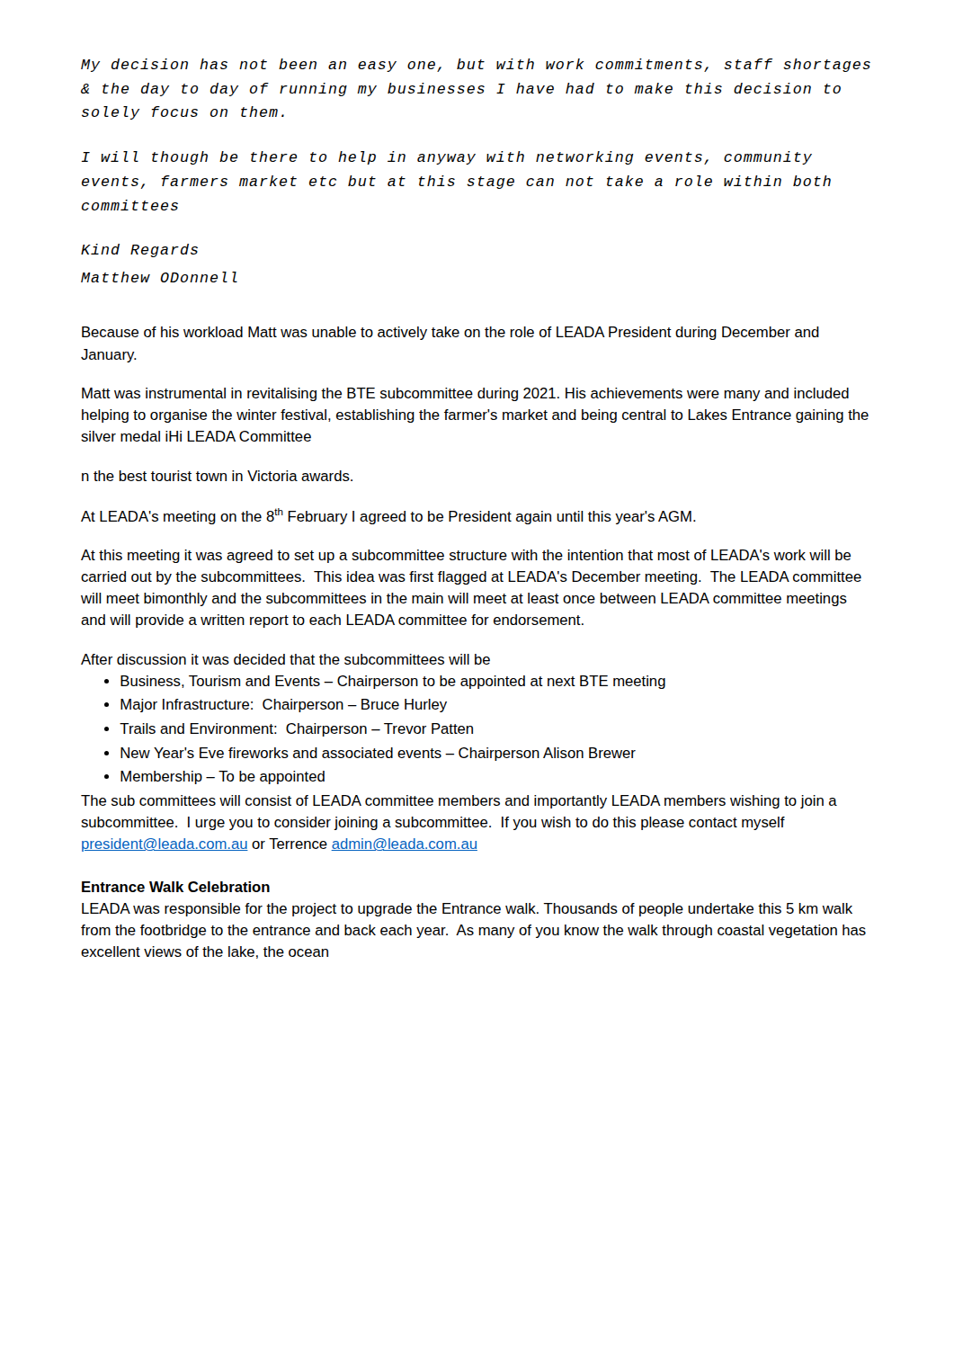My decision has not been an easy one, but with work commitments, staff shortages & the day to day of running my businesses I have had to make this decision to solely focus on them.
I will though be there to help in anyway with networking events, community events, farmers market etc but at this stage can not take a role within both committees
Kind Regards
Matthew ODonnell
Because of his workload Matt was unable to actively take on the role of LEADA President during December and January.
Matt was instrumental in revitalising the BTE subcommittee during 2021. His achievements were many and included helping to organise the winter festival, establishing the farmer's market and being central to Lakes Entrance gaining the silver medal iHi LEADA Committee
n the best tourist town in Victoria awards.
At LEADA's meeting on the 8th February I agreed to be President again until this year's AGM.
At this meeting it was agreed to set up a subcommittee structure with the intention that most of LEADA's work will be carried out by the subcommittees. This idea was first flagged at LEADA's December meeting. The LEADA committee will meet bimonthly and the subcommittees in the main will meet at least once between LEADA committee meetings and will provide a written report to each LEADA committee for endorsement.
After discussion it was decided that the subcommittees will be
Business, Tourism and Events – Chairperson to be appointed at next BTE meeting
Major Infrastructure: Chairperson – Bruce Hurley
Trails and Environment: Chairperson – Trevor Patten
New Year's Eve fireworks and associated events – Chairperson Alison Brewer
Membership – To be appointed
The sub committees will consist of LEADA committee members and importantly LEADA members wishing to join a subcommittee. I urge you to consider joining a subcommittee. If you wish to do this please contact myself president@leada.com.au or Terrence admin@leada.com.au
Entrance Walk Celebration
LEADA was responsible for the project to upgrade the Entrance walk. Thousands of people undertake this 5 km walk from the footbridge to the entrance and back each year. As many of you know the walk through coastal vegetation has excellent views of the lake, the ocean